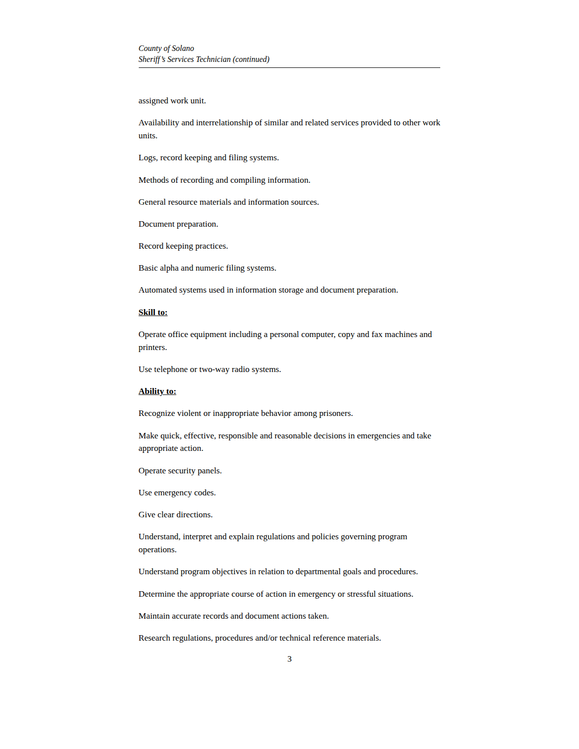County of Solano Sheriff’s Services Technician (continued)
assigned work unit.
Availability and interrelationship of similar and related services provided to other work units.
Logs, record keeping and filing systems.
Methods of recording and compiling information.
General resource materials and information sources.
Document preparation.
Record keeping practices.
Basic alpha and numeric filing systems.
Automated systems used in information storage and document preparation.
Skill to:
Operate office equipment including a personal computer, copy and fax machines and printers.
Use telephone or two-way radio systems.
Ability to:
Recognize violent or inappropriate behavior among prisoners.
Make quick, effective, responsible and reasonable decisions in emergencies and take appropriate action.
Operate security panels.
Use emergency codes.
Give clear directions.
Understand, interpret and explain regulations and policies governing program operations.
Understand program objectives in relation to departmental goals and procedures.
Determine the appropriate course of action in emergency or stressful situations.
Maintain accurate records and document actions taken.
Research regulations, procedures and/or technical reference materials.
3